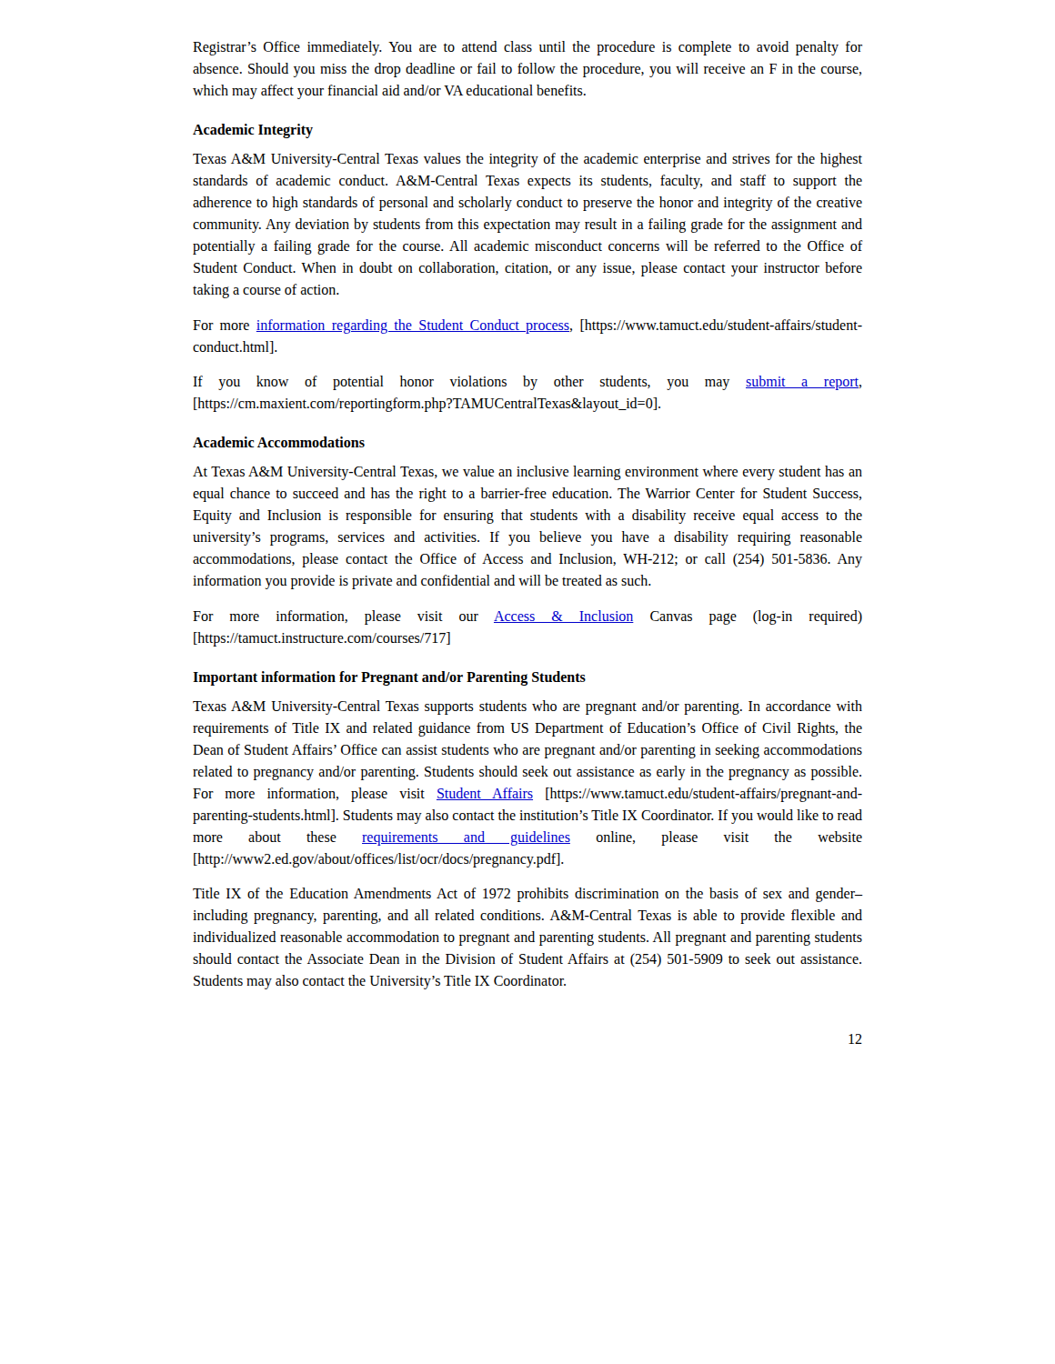Registrar’s Office immediately. You are to attend class until the procedure is complete to avoid penalty for absence. Should you miss the drop deadline or fail to follow the procedure, you will receive an F in the course, which may affect your financial aid and/or VA educational benefits.
Academic Integrity
Texas A&M University-Central Texas values the integrity of the academic enterprise and strives for the highest standards of academic conduct. A&M-Central Texas expects its students, faculty, and staff to support the adherence to high standards of personal and scholarly conduct to preserve the honor and integrity of the creative community. Any deviation by students from this expectation may result in a failing grade for the assignment and potentially a failing grade for the course. All academic misconduct concerns will be referred to the Office of Student Conduct. When in doubt on collaboration, citation, or any issue, please contact your instructor before taking a course of action.
For more information regarding the Student Conduct process, [https://www.tamuct.edu/student-affairs/student-conduct.html].
If you know of potential honor violations by other students, you may submit a report, [https://cm.maxient.com/reportingform.php?TAMUCentralTexas&layout_id=0].
Academic Accommodations
At Texas A&M University-Central Texas, we value an inclusive learning environment where every student has an equal chance to succeed and has the right to a barrier-free education. The Warrior Center for Student Success, Equity and Inclusion is responsible for ensuring that students with a disability receive equal access to the university’s programs, services and activities. If you believe you have a disability requiring reasonable accommodations, please contact the Office of Access and Inclusion, WH-212; or call (254) 501-5836. Any information you provide is private and confidential and will be treated as such.
For more information, please visit our Access & Inclusion Canvas page (log-in required) [https://tamuct.instructure.com/courses/717]
Important information for Pregnant and/or Parenting Students
Texas A&M University-Central Texas supports students who are pregnant and/or parenting. In accordance with requirements of Title IX and related guidance from US Department of Education’s Office of Civil Rights, the Dean of Student Affairs’ Office can assist students who are pregnant and/or parenting in seeking accommodations related to pregnancy and/or parenting. Students should seek out assistance as early in the pregnancy as possible. For more information, please visit Student Affairs [https://www.tamuct.edu/student-affairs/pregnant-and-parenting-students.html]. Students may also contact the institution’s Title IX Coordinator. If you would like to read more about these requirements and guidelines online, please visit the website [http://www2.ed.gov/about/offices/list/ocr/docs/pregnancy.pdf].
Title IX of the Education Amendments Act of 1972 prohibits discrimination on the basis of sex and gender–including pregnancy, parenting, and all related conditions. A&M-Central Texas is able to provide flexible and individualized reasonable accommodation to pregnant and parenting students. All pregnant and parenting students should contact the Associate Dean in the Division of Student Affairs at (254) 501-5909 to seek out assistance. Students may also contact the University’s Title IX Coordinator.
12